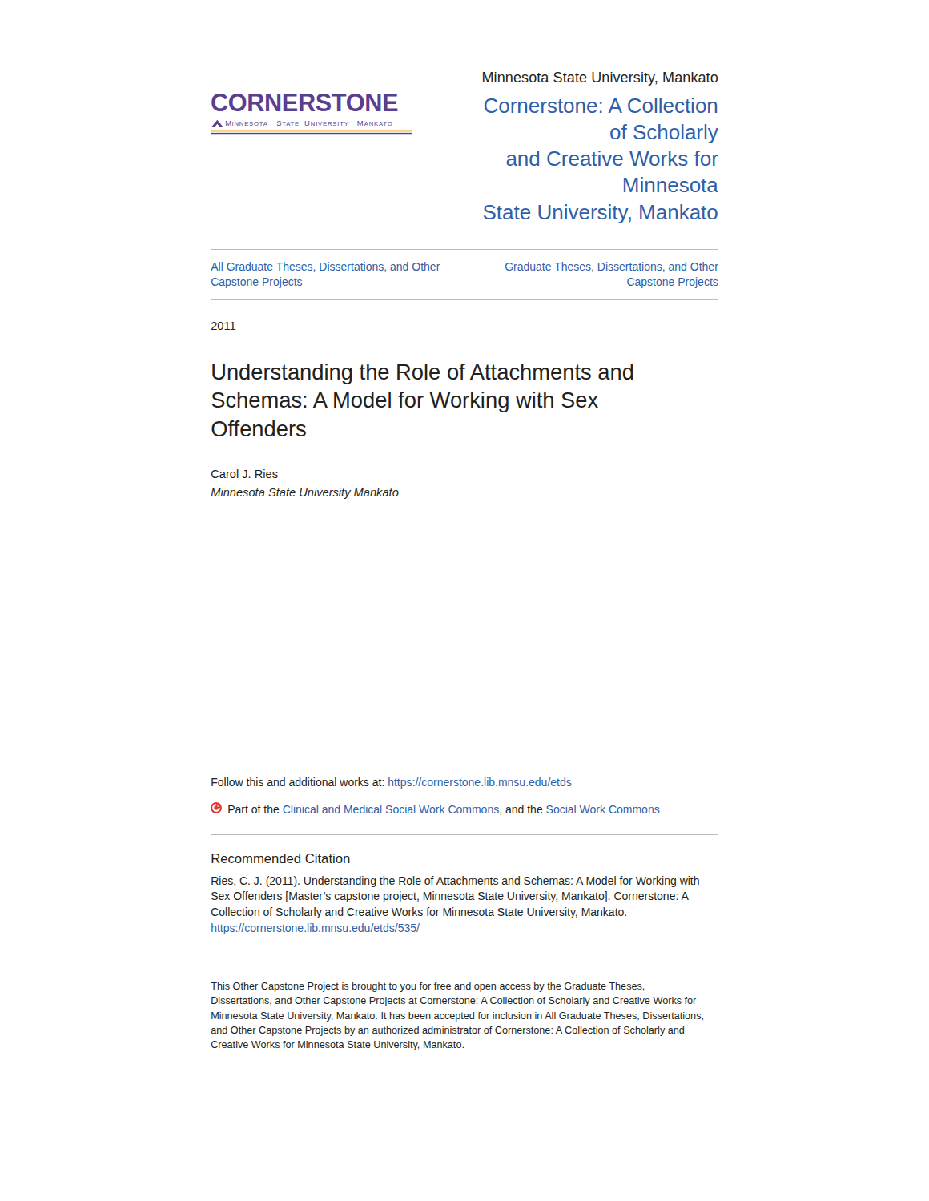CORNERSTONE M INNESOTA S TATE U NIVERSITY M ANKATO
Minnesota State University, Mankato
Cornerstone: A Collection of Scholarly
and Creative Works for Minnesota
State University, Mankato
All Graduate Theses, Dissertations, and Other Capstone Projects
Graduate Theses, Dissertations, and Other Capstone Projects
2011
Understanding the Role of Attachments and Schemas: A Model for Working with Sex Offenders
Carol J. Ries
Minnesota State University Mankato
Follow this and additional works at: https://cornerstone.lib.mnsu.edu/etds
Part of the Clinical and Medical Social Work Commons, and the Social Work Commons
Recommended Citation
Ries, C. J. (2011). Understanding the Role of Attachments and Schemas: A Model for Working with Sex Offenders [Master’s capstone project, Minnesota State University, Mankato]. Cornerstone: A Collection of Scholarly and Creative Works for Minnesota State University, Mankato. https://cornerstone.lib.mnsu.edu/etds/535/
This Other Capstone Project is brought to you for free and open access by the Graduate Theses, Dissertations, and Other Capstone Projects at Cornerstone: A Collection of Scholarly and Creative Works for Minnesota State University, Mankato. It has been accepted for inclusion in All Graduate Theses, Dissertations, and Other Capstone Projects by an authorized administrator of Cornerstone: A Collection of Scholarly and Creative Works for Minnesota State University, Mankato.